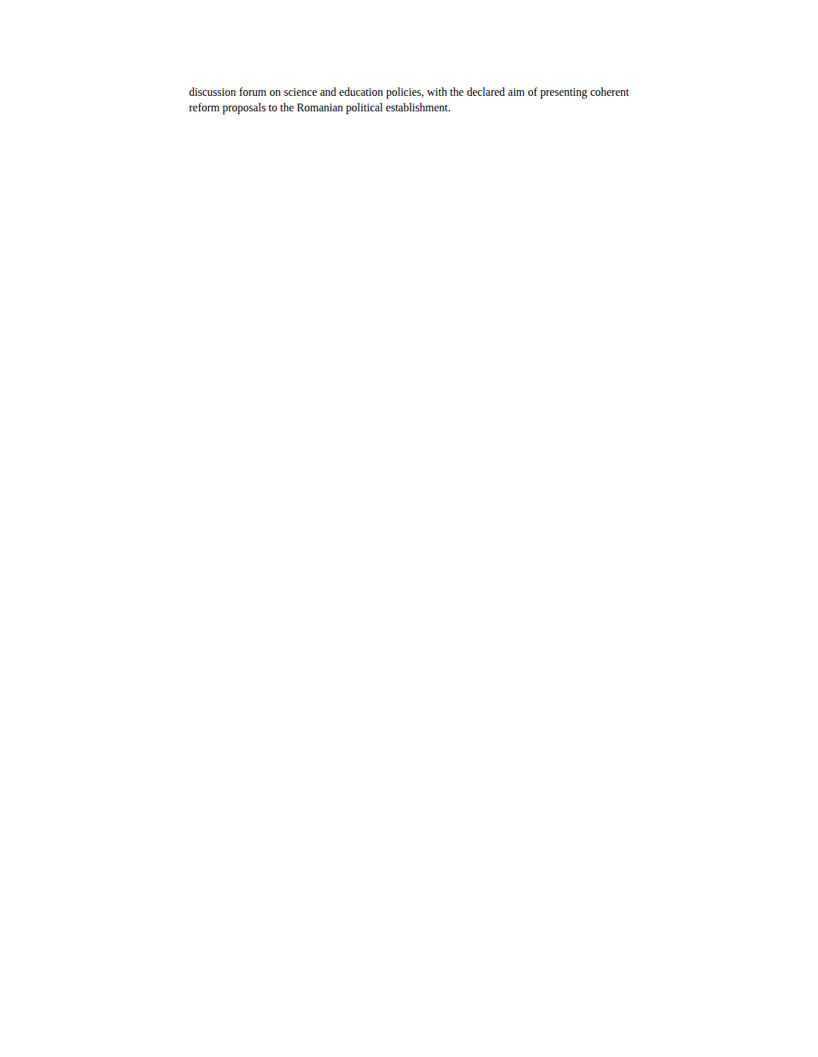discussion forum on science and education policies, with the declared aim of presenting coherent reform proposals to the Romanian political establishment.